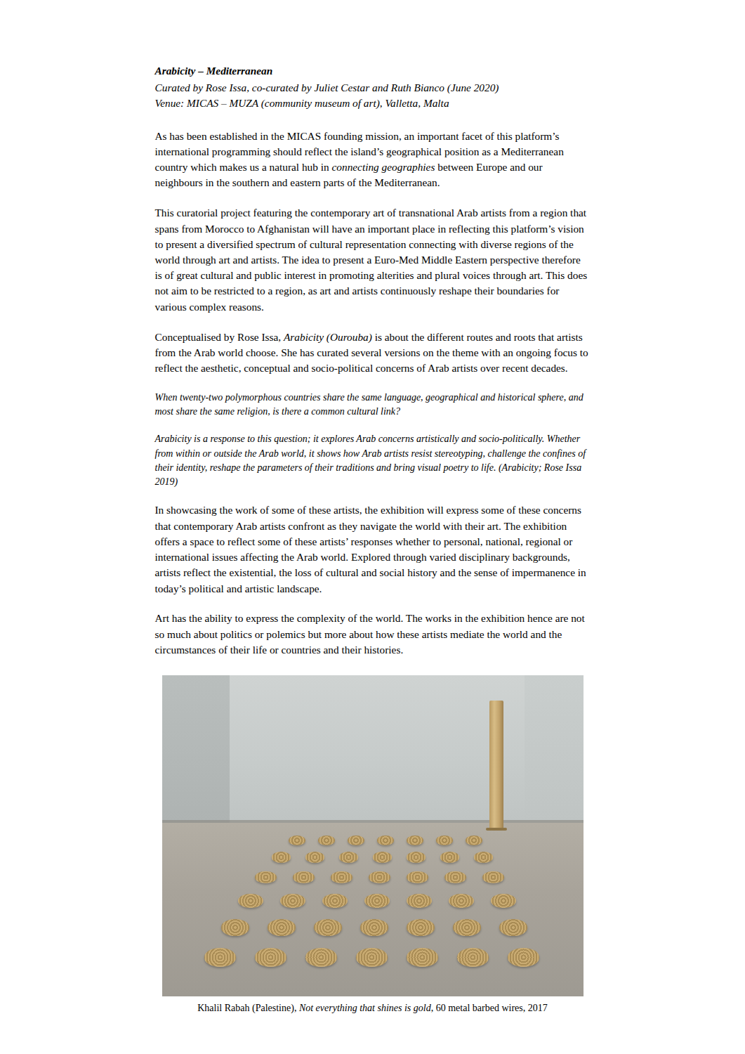Arabicity – Mediterranean
Curated by Rose Issa, co-curated by Juliet Cestar and Ruth Bianco (June 2020)
Venue: MICAS – MUZA (community museum of art), Valletta, Malta
As has been established in the MICAS founding mission, an important facet of this platform’s international programming should reflect the island’s geographical position as a Mediterranean country which makes us a natural hub in connecting geographies between Europe and our neighbours in the southern and eastern parts of the Mediterranean.
This curatorial project featuring the contemporary art of transnational Arab artists from a region that spans from Morocco to Afghanistan will have an important place in reflecting this platform’s vision to present a diversified spectrum of cultural representation connecting with diverse regions of the world through art and artists. The idea to present a Euro-Med Middle Eastern perspective therefore is of great cultural and public interest in promoting alterities and plural voices through art. This does not aim to be restricted to a region, as art and artists continuously reshape their boundaries for various complex reasons.
Conceptualised by Rose Issa, Arabicity (Ourouba) is about the different routes and roots that artists from the Arab world choose. She has curated several versions on the theme with an ongoing focus to reflect the aesthetic, conceptual and socio-political concerns of Arab artists over recent decades.
When twenty-two polymorphous countries share the same language, geographical and historical sphere, and most share the same religion, is there a common cultural link?
Arabicity is a response to this question; it explores Arab concerns artistically and socio-politically. Whether from within or outside the Arab world, it shows how Arab artists resist stereotyping, challenge the confines of their identity, reshape the parameters of their traditions and bring visual poetry to life. (Arabicity; Rose Issa 2019)
In showcasing the work of some of these artists, the exhibition will express some of these concerns that contemporary Arab artists confront as they navigate the world with their art. The exhibition offers a space to reflect some of these artists’ responses whether to personal, national, regional or international issues affecting the Arab world. Explored through varied disciplinary backgrounds, artists reflect the existential, the loss of cultural and social history and the sense of impermanence in today’s political and artistic landscape.
Art has the ability to express the complexity of the world. The works in the exhibition hence are not so much about politics or polemics but more about how these artists mediate the world and the circumstances of their life or countries and their histories.
Khalil Rabah (Palestine), Not everything that shines is gold, 60 metal barbed wires, 2017